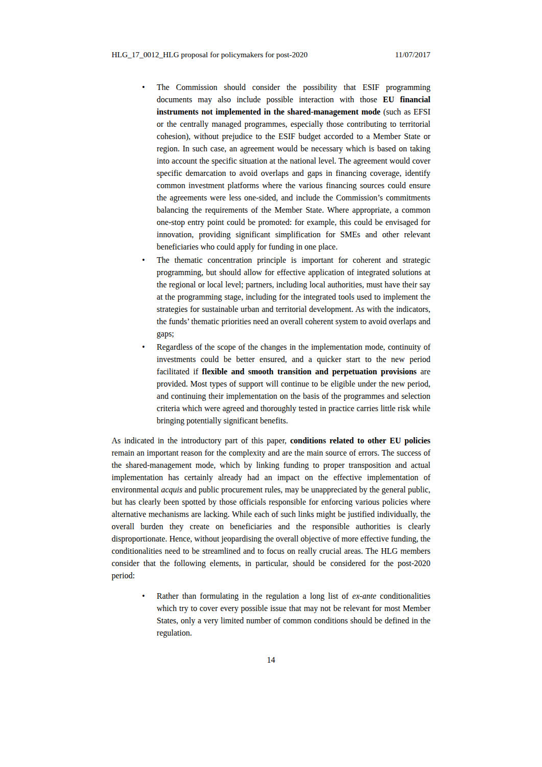HLG_17_0012_HLG proposal for policymakers for post-2020 11/07/2017
The Commission should consider the possibility that ESIF programming documents may also include possible interaction with those EU financial instruments not implemented in the shared-management mode (such as EFSI or the centrally managed programmes, especially those contributing to territorial cohesion), without prejudice to the ESIF budget accorded to a Member State or region. In such case, an agreement would be necessary which is based on taking into account the specific situation at the national level. The agreement would cover specific demarcation to avoid overlaps and gaps in financing coverage, identify common investment platforms where the various financing sources could ensure the agreements were less one-sided, and include the Commission’s commitments balancing the requirements of the Member State. Where appropriate, a common one-stop entry point could be promoted: for example, this could be envisaged for innovation, providing significant simplification for SMEs and other relevant beneficiaries who could apply for funding in one place.
The thematic concentration principle is important for coherent and strategic programming, but should allow for effective application of integrated solutions at the regional or local level; partners, including local authorities, must have their say at the programming stage, including for the integrated tools used to implement the strategies for sustainable urban and territorial development. As with the indicators, the funds’ thematic priorities need an overall coherent system to avoid overlaps and gaps;
Regardless of the scope of the changes in the implementation mode, continuity of investments could be better ensured, and a quicker start to the new period facilitated if flexible and smooth transition and perpetuation provisions are provided. Most types of support will continue to be eligible under the new period, and continuing their implementation on the basis of the programmes and selection criteria which were agreed and thoroughly tested in practice carries little risk while bringing potentially significant benefits.
As indicated in the introductory part of this paper, conditions related to other EU policies remain an important reason for the complexity and are the main source of errors. The success of the shared-management mode, which by linking funding to proper transposition and actual implementation has certainly already had an impact on the effective implementation of environmental acquis and public procurement rules, may be unappreciated by the general public, but has clearly been spotted by those officials responsible for enforcing various policies where alternative mechanisms are lacking. While each of such links might be justified individually, the overall burden they create on beneficiaries and the responsible authorities is clearly disproportionate. Hence, without jeopardising the overall objective of more effective funding, the conditionalities need to be streamlined and to focus on really crucial areas. The HLG members consider that the following elements, in particular, should be considered for the post-2020 period:
Rather than formulating in the regulation a long list of ex-ante conditionalities which try to cover every possible issue that may not be relevant for most Member States, only a very limited number of common conditions should be defined in the regulation.
14